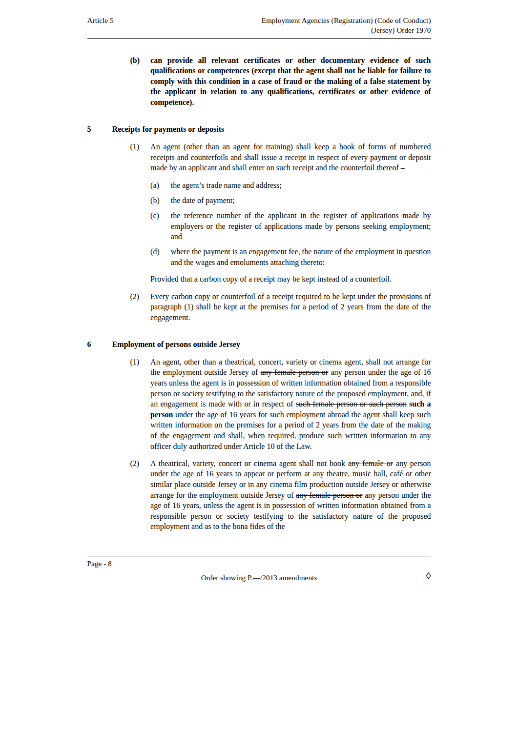Article 5
Employment Agencies (Registration) (Code of Conduct)
(Jersey) Order 1970
(b)
can provide all relevant certificates or other documentary evidence of such qualifications or competences (except that the agent shall not be liable for failure to comply with this condition in a case of fraud or the making of a false statement by the applicant in relation to any qualifications, certificates or other evidence of competence).
5
Receipts for payments or deposits
(1)
An agent (other than an agent for training) shall keep a book of forms of numbered receipts and counterfoils and shall issue a receipt in respect of every payment or deposit made by an applicant and shall enter on such receipt and the counterfoil thereof –
(a)
the agent’s trade name and address;
(b)
the date of payment;
(c)
the reference number of the applicant in the register of applications made by employers or the register of applications made by persons seeking employment; and
(d)
where the payment is an engagement fee, the nature of the employment in question and the wages and emoluments attaching thereto:
Provided that a carbon copy of a receipt may be kept instead of a counterfoil.
(2)
Every carbon copy or counterfoil of a receipt required to be kept under the provisions of paragraph (1) shall be kept at the premises for a period of 2 years from the date of the engagement.
6
Employment of persons outside Jersey
(1)
An agent, other than a theatrical, concert, variety or cinema agent, shall not arrange for the employment outside Jersey of any female person or any person under the age of 16 years unless the agent is in possession of written information obtained from a responsible person or society testifying to the satisfactory nature of the proposed employment, and, if an engagement is made with or in respect of such female person or such person such a person under the age of 16 years for such employment abroad the agent shall keep such written information on the premises for a period of 2 years from the date of the making of the engagement and shall, when required, produce such written information to any officer duly authorized under Article 10 of the Law.
(2)
A theatrical, variety, concert or cinema agent shall not book any female or any person under the age of 16 years to appear or perform at any theatre, music hall, café or other similar place outside Jersey or in any cinema film production outside Jersey or otherwise arrange for the employment outside Jersey of any female person or any person under the age of 16 years, unless the agent is in possession of written information obtained from a responsible person or society testifying to the satisfactory nature of the proposed employment and as to the bona fides of the
Page - 8
Order showing P.---/2013 amendments
◊